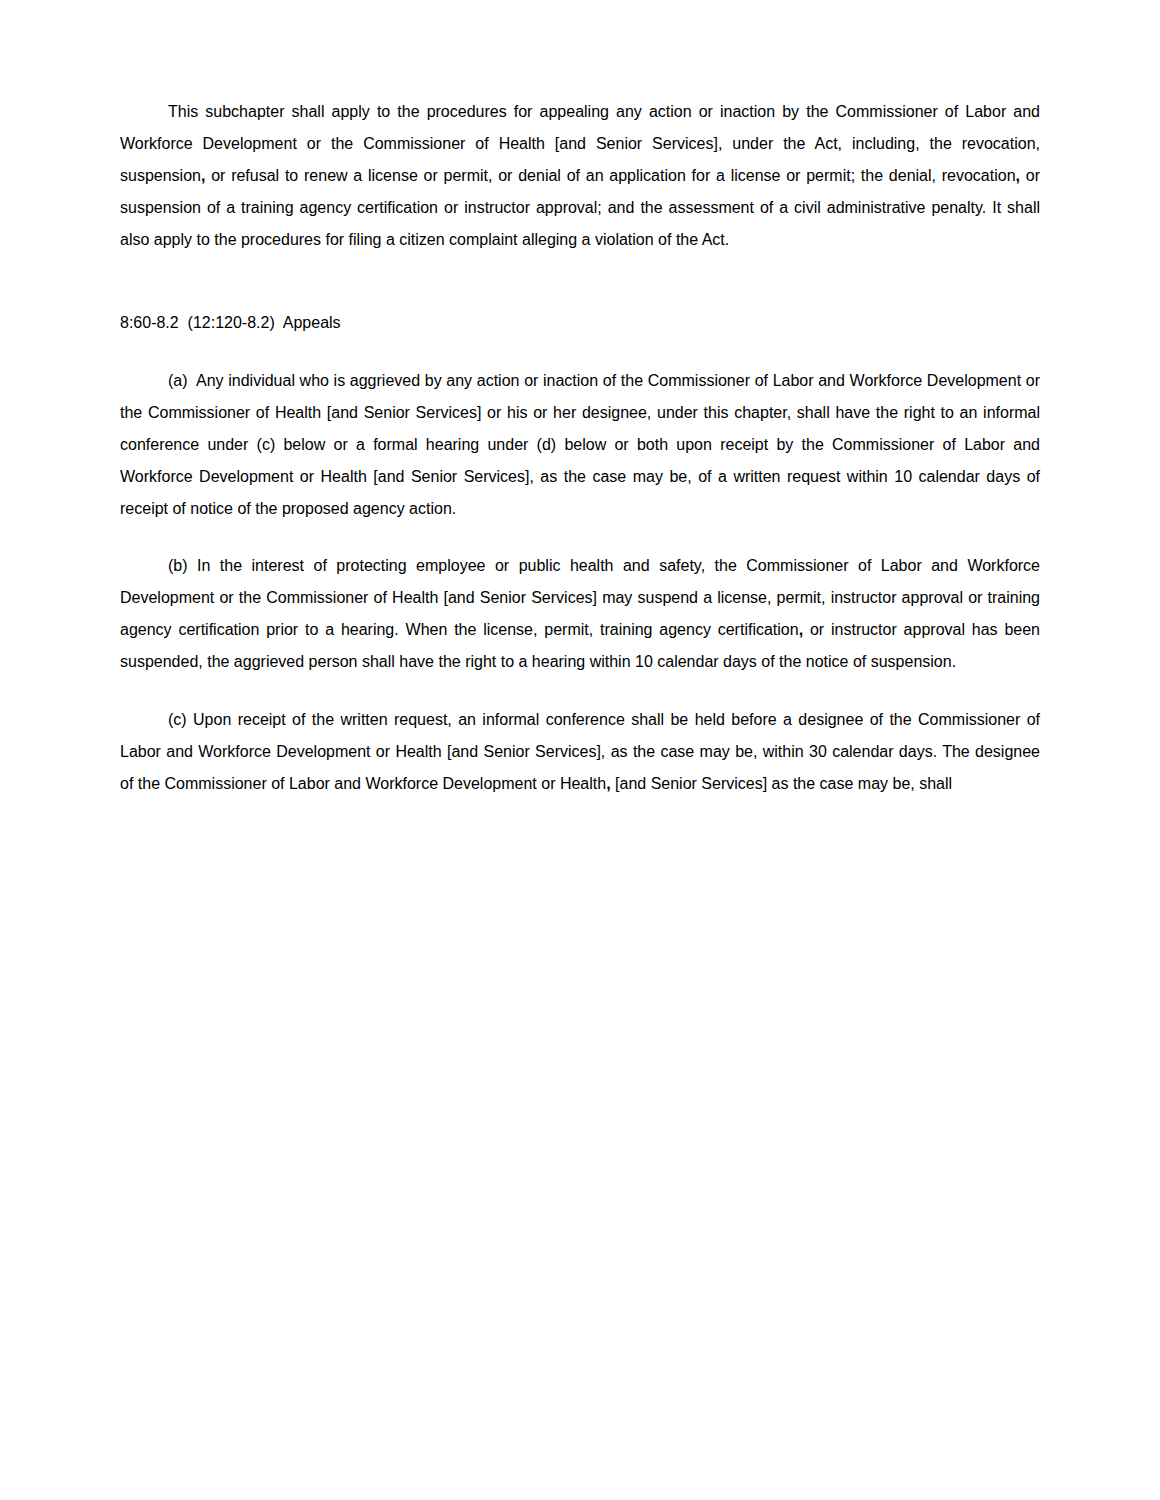This subchapter shall apply to the procedures for appealing any action or inaction by the Commissioner of Labor and Workforce Development or the Commissioner of Health [and Senior Services], under the Act, including, the revocation, suspension, or refusal to renew a license or permit, or denial of an application for a license or permit; the denial, revocation, or suspension of a training agency certification or instructor approval; and the assessment of a civil administrative penalty. It shall also apply to the procedures for filing a citizen complaint alleging a violation of the Act.
8:60-8.2 (12:120-8.2) Appeals
(a) Any individual who is aggrieved by any action or inaction of the Commissioner of Labor and Workforce Development or the Commissioner of Health [and Senior Services] or his or her designee, under this chapter, shall have the right to an informal conference under (c) below or a formal hearing under (d) below or both upon receipt by the Commissioner of Labor and Workforce Development or Health [and Senior Services], as the case may be, of a written request within 10 calendar days of receipt of notice of the proposed agency action.
(b) In the interest of protecting employee or public health and safety, the Commissioner of Labor and Workforce Development or the Commissioner of Health [and Senior Services] may suspend a license, permit, instructor approval or training agency certification prior to a hearing. When the license, permit, training agency certification, or instructor approval has been suspended, the aggrieved person shall have the right to a hearing within 10 calendar days of the notice of suspension.
(c) Upon receipt of the written request, an informal conference shall be held before a designee of the Commissioner of Labor and Workforce Development or Health [and Senior Services], as the case may be, within 30 calendar days. The designee of the Commissioner of Labor and Workforce Development or Health, [and Senior Services] as the case may be, shall